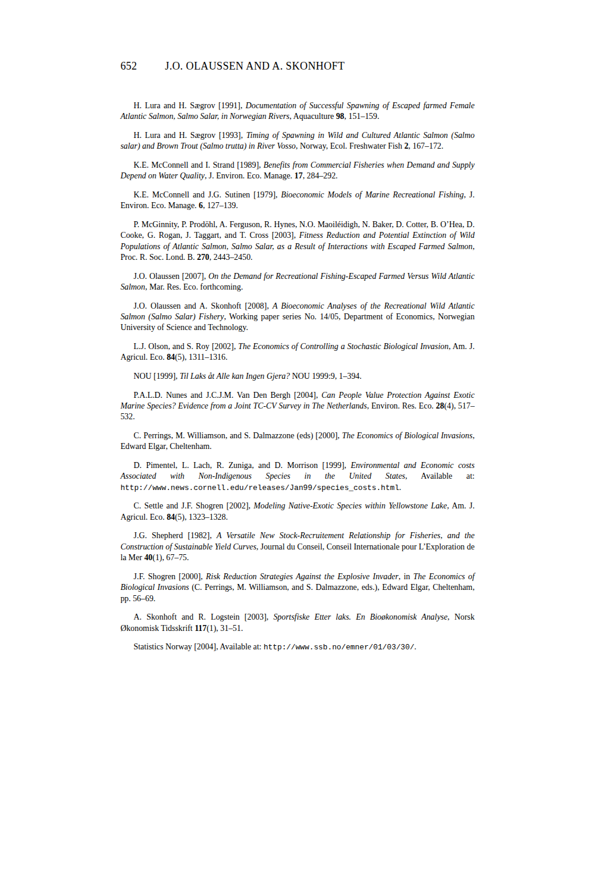652 J.O. OLAUSSEN AND A. SKONHOFT
H. Lura and H. Sægrov [1991], Documentation of Successful Spawning of Escaped farmed Female Atlantic Salmon, Salmo Salar, in Norwegian Rivers, Aquaculture 98, 151–159.
H. Lura and H. Sægrov [1993], Timing of Spawning in Wild and Cultured Atlantic Salmon (Salmo salar) and Brown Trout (Salmo trutta) in River Vosso, Norway, Ecol. Freshwater Fish 2, 167–172.
K.E. McConnell and I. Strand [1989], Benefits from Commercial Fisheries when Demand and Supply Depend on Water Quality, J. Environ. Eco. Manage. 17, 284–292.
K.E. McConnell and J.G. Sutinen [1979], Bioeconomic Models of Marine Recreational Fishing, J. Environ. Eco. Manage. 6, 127–139.
P. McGinnity, P. Prodöhl, A. Ferguson, R. Hynes, N.O. Maoiléidigh, N. Baker, D. Cotter, B. O’Hea, D. Cooke, G. Rogan, J. Taggart, and T. Cross [2003], Fitness Reduction and Potential Extinction of Wild Populations of Atlantic Salmon, Salmo Salar, as a Result of Interactions with Escaped Farmed Salmon, Proc. R. Soc. Lond. B. 270, 2443–2450.
J.O. Olaussen [2007], On the Demand for Recreational Fishing-Escaped Farmed Versus Wild Atlantic Salmon, Mar. Res. Eco. forthcoming.
J.O. Olaussen and A. Skonhoft [2008], A Bioeconomic Analyses of the Recreational Wild Atlantic Salmon (Salmo Salar) Fishery, Working paper series No. 14/05, Department of Economics, Norwegian University of Science and Technology.
L.J. Olson, and S. Roy [2002], The Economics of Controlling a Stochastic Biological Invasion, Am. J. Agricul. Eco. 84(5), 1311–1316.
NOU [1999], Til Laks åt Alle kan Ingen Gjera? NOU 1999:9, 1–394.
P.A.L.D. Nunes and J.C.J.M. Van Den Bergh [2004], Can People Value Protection Against Exotic Marine Species? Evidence from a Joint TC-CV Survey in The Netherlands, Environ. Res. Eco. 28(4), 517–532.
C. Perrings, M. Williamson, and S. Dalmazzone (eds) [2000], The Economics of Biological Invasions, Edward Elgar, Cheltenham.
D. Pimentel, L. Lach, R. Zuniga, and D. Morrison [1999], Environmental and Economic costs Associated with Non-Indigenous Species in the United States, Available at: http://www.news.cornell.edu/releases/Jan99/species_costs.html.
C. Settle and J.F. Shogren [2002], Modeling Native-Exotic Species within Yellowstone Lake, Am. J. Agricul. Eco. 84(5), 1323–1328.
J.G. Shepherd [1982], A Versatile New Stock-Recruitement Relationship for Fisheries, and the Construction of Sustainable Yield Curves, Journal du Conseil, Conseil Internationale pour L’Exploration de la Mer 40(1), 67–75.
J.F. Shogren [2000], Risk Reduction Strategies Against the Explosive Invader, in The Economics of Biological Invasions (C. Perrings, M. Williamson, and S. Dalmazzone, eds.), Edward Elgar, Cheltenham, pp. 56–69.
A. Skonhoft and R. Logstein [2003], Sportsfiske Etter laks. En Bioøkonomisk Analyse, Norsk Økonomisk Tidsskrift 117(1), 31–51.
Statistics Norway [2004], Available at: http://www.ssb.no/emner/01/03/30/.